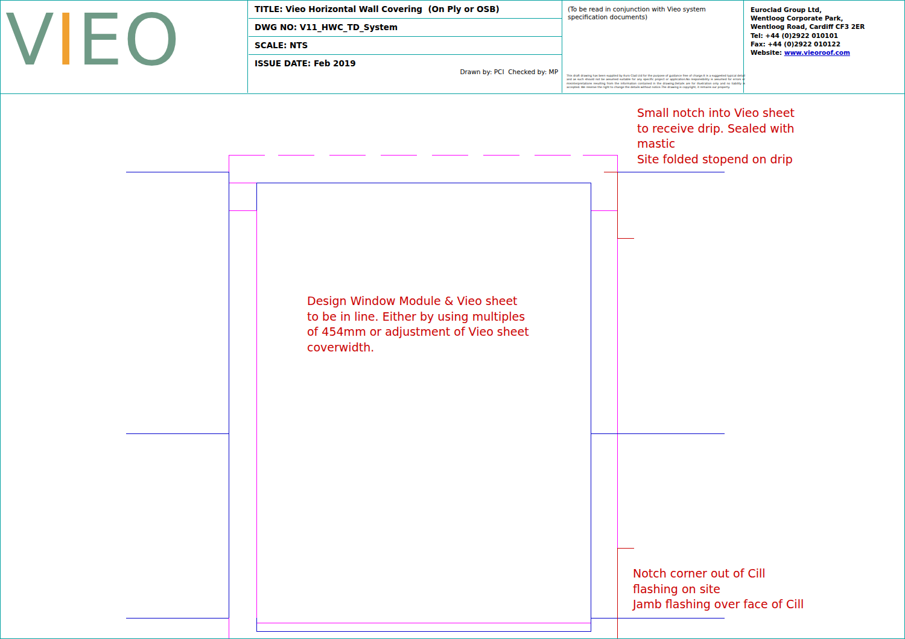VIEO
TITLE: Vieo Horizontal Wall Covering (On Ply or OSB)
DWG NO: V11_HWC_TD_System
SCALE: NTS
ISSUE DATE: Feb 2019 Drawn by: PCI Checked by: MP
(To be read in conjunction with Vieo system specification documents)
This draft drawing has been supplied by Euro Clad Ltd for the purpose of guidance free of charge.It is a suggested typical detail and as such should not be assumed suitable for any specific project or application.No responsibility is assumed for errors or misinterpretations resulting from the information contained in the drawing.Details are for illustration only and no liability is accepted. We reserve the right to change the details without notice.The drawing is copyright, it remains our property.
Euroclad Group Ltd,
Wentloog Corporate Park,
Wentloog Road, Cardiff CF3 2ER
Tel: +44 (0)2922 010101
Fax: +44 (0)2922 010122
Website: www.vieoroof.com
Small notch into Vieo sheet
to receive drip. Sealed with
mastic
Site folded stopend on drip
Design Window Module & Vieo sheet
to be in line. Either by using multiples
of 454mm or adjustment of Vieo sheet
coverwidth.
Notch corner out of Cill
flashing on site
Jamb flashing over face of Cill